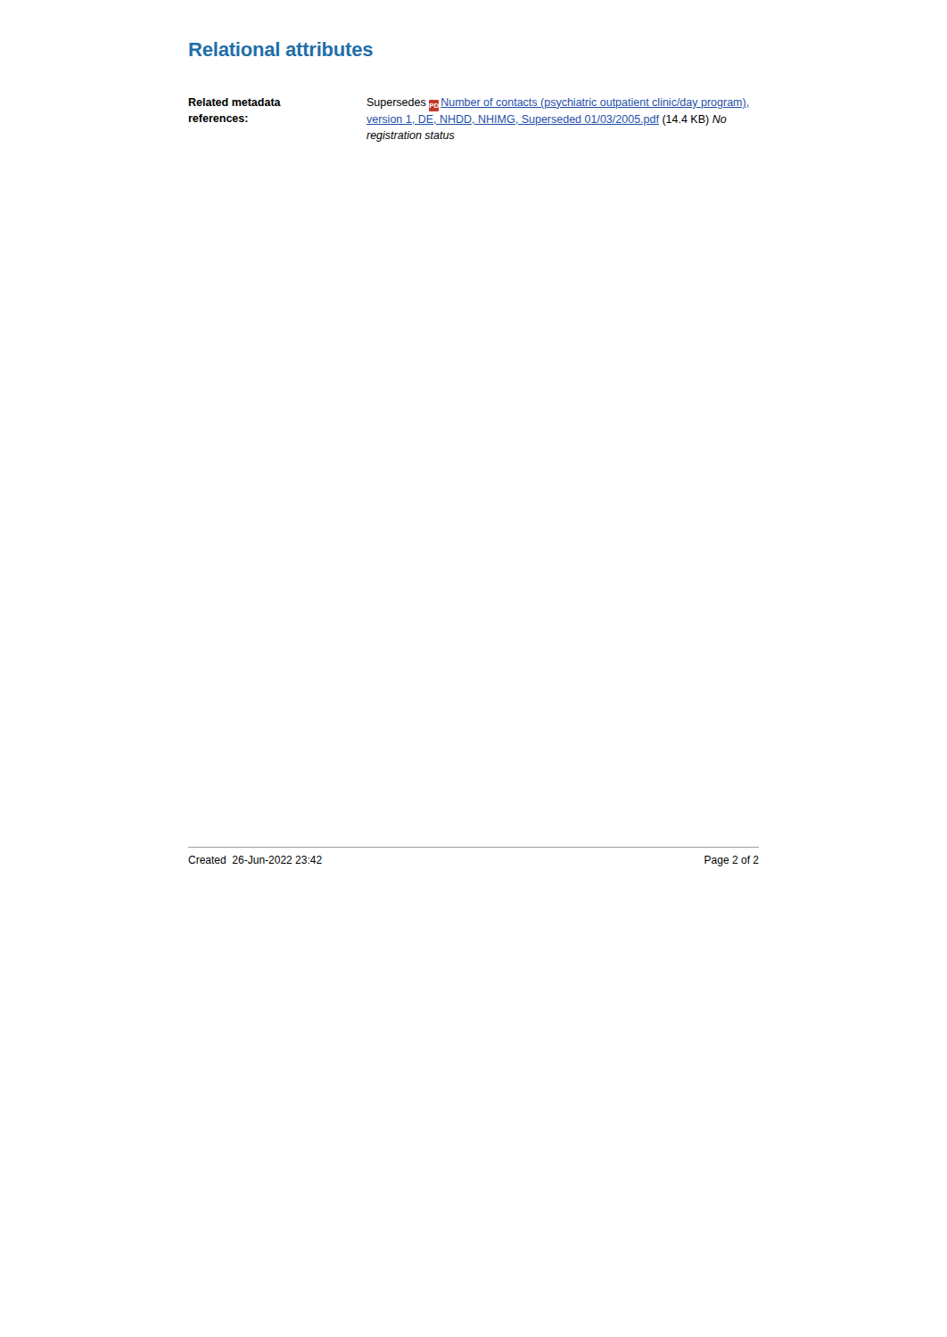Relational attributes
| Related metadata references: | Supersedes PDF Number of contacts (psychiatric outpatient clinic/day program), version 1, DE, NHDD, NHIMG, Superseded 01/03/2005.pdf (14.4 KB) No registration status |
Created 26-Jun-2022 23:42 Page 2 of 2